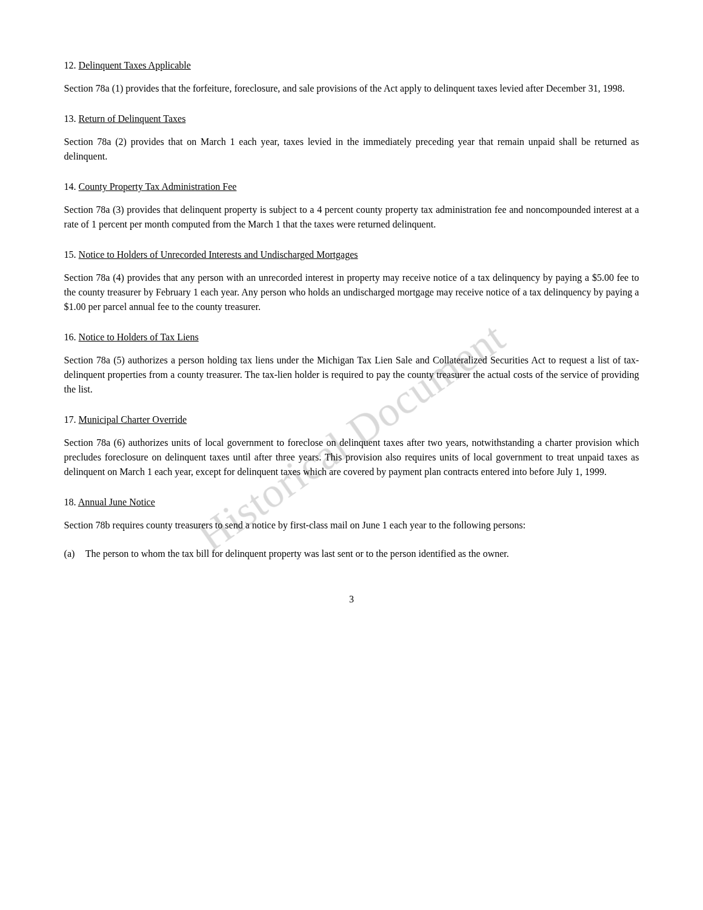Historical Document
12. Delinquent Taxes Applicable
Section 78a (1) provides that the forfeiture, foreclosure, and sale provisions of the Act apply to delinquent taxes levied after December 31, 1998.
13. Return of Delinquent Taxes
Section 78a (2) provides that on March 1 each year, taxes levied in the immediately preceding year that remain unpaid shall be returned as delinquent.
14. County Property Tax Administration Fee
Section 78a (3) provides that delinquent property is subject to a 4 percent county property tax administration fee and noncompounded interest at a rate of 1 percent per month computed from the March 1 that the taxes were returned delinquent.
15. Notice to Holders of Unrecorded Interests and Undischarged Mortgages
Section 78a (4) provides that any person with an unrecorded interest in property may receive notice of a tax delinquency by paying a $5.00 fee to the county treasurer by February 1 each year. Any person who holds an undischarged mortgage may receive notice of a tax delinquency by paying a $1.00 per parcel annual fee to the county treasurer.
16. Notice to Holders of Tax Liens
Section 78a (5) authorizes a person holding tax liens under the Michigan Tax Lien Sale and Collateralized Securities Act to request a list of tax-delinquent properties from a county treasurer. The tax-lien holder is required to pay the county treasurer the actual costs of the service of providing the list.
17. Municipal Charter Override
Section 78a (6) authorizes units of local government to foreclose on delinquent taxes after two years, notwithstanding a charter provision which precludes foreclosure on delinquent taxes until after three years. This provision also requires units of local government to treat unpaid taxes as delinquent on March 1 each year, except for delinquent taxes which are covered by payment plan contracts entered into before July 1, 1999.
18. Annual June Notice
Section 78b requires county treasurers to send a notice by first-class mail on June 1 each year to the following persons:
(a) The person to whom the tax bill for delinquent property was last sent or to the person identified as the owner.
3